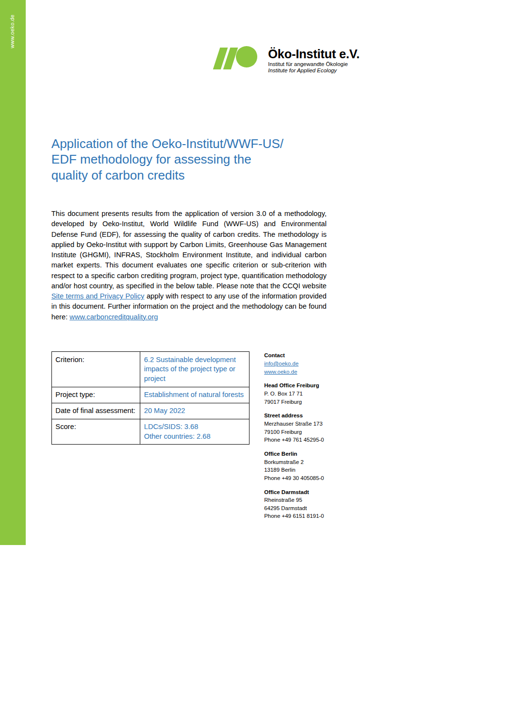www.oeko.de
Öko-Institut e.V.
Institut für angewandte Ökologie
Institute for Applied Ecology
Application of the Oeko-Institut/WWF-US/
EDF methodology for assessing the
quality of carbon credits
This document presents results from the application of version 3.0 of a methodology, developed by Oeko-Institut, World Wildlife Fund (WWF-US) and Environmental Defense Fund (EDF), for assessing the quality of carbon credits. The methodology is applied by Oeko-Institut with support by Carbon Limits, Greenhouse Gas Management Institute (GHGMI), INFRAS, Stockholm Environment Institute, and individual carbon market experts. This document evaluates one specific criterion or sub-criterion with respect to a specific carbon crediting program, project type, quantification methodology and/or host country, as specified in the below table. Please note that the CCQI website Site terms and Privacy Policy apply with respect to any use of the information provided in this document. Further information on the project and the methodology can be found here: www.carboncreditquality.org
| Criterion: | 6.2 Sustainable development impacts of the project type or project |
| Project type: | Establishment of natural forests |
| Date of final assessment: | 20 May 2022 |
| Score: | LDCs/SIDS: 3.68 Other countries: 2.68 |
Contact
info@oeko.de
www.oeko.de
Head Office Freiburg
P. O. Box 17 71
79017 Freiburg
Street address
Merzhauser Straße 173
79100 Freiburg
Phone +49 761 45295-0
Office Berlin
Borkumstraße 2
13189 Berlin
Phone +49 30 405085-0
Office Darmstadt
Rheinstraße 95
64295 Darmstadt
Phone +49 6151 8191-0